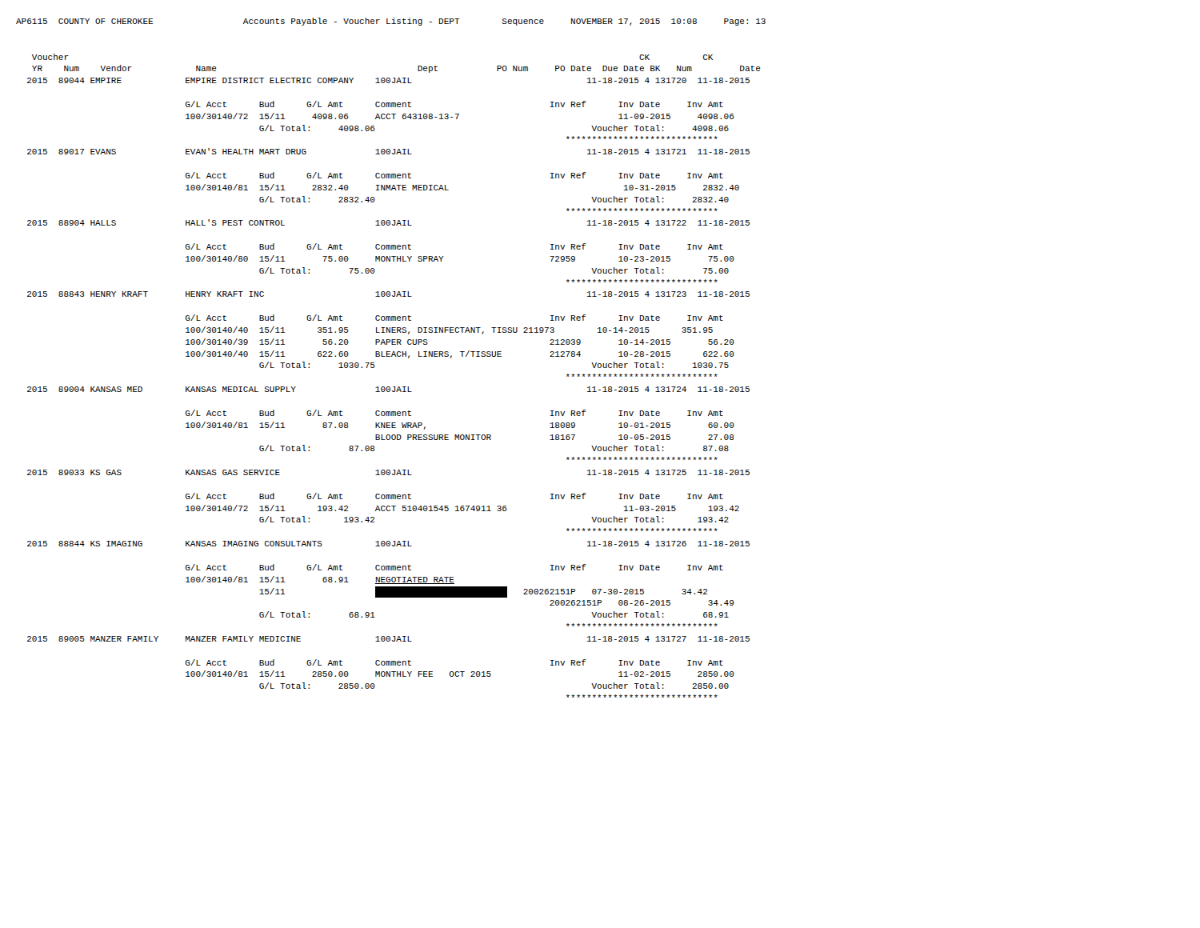AP6115  COUNTY OF CHEROKEE                 Accounts Payable - Voucher Listing - DEPT        Sequence     NOVEMBER 17, 2015  10:08     Page: 13


   Voucher                                                                                                            CK          CK
   YR    Num    Vendor            Name                                      Dept           PO Num     PO Date  Due Date BK   Num         Date
  2015  89044 EMPIRE            EMPIRE DISTRICT ELECTRIC COMPANY    100JAIL                                 11-18-2015 4 131720  11-18-2015

                                G/L Acct      Bud      G/L Amt      Comment                          Inv Ref      Inv Date     Inv Amt
                                100/30140/72  15/11     4098.06     ACCT 643108-13-7                              11-09-2015     4098.06
                                              G/L Total:     4098.06                                         Voucher Total:     4098.06
                                                                                                        *****************************
  2015  89017 EVANS             EVAN'S HEALTH MART DRUG             100JAIL                                 11-18-2015 4 131721  11-18-2015

                                G/L Acct      Bud      G/L Amt      Comment                          Inv Ref      Inv Date     Inv Amt
                                100/30140/81  15/11     2832.40     INMATE MEDICAL                                 10-31-2015     2832.40
                                              G/L Total:     2832.40                                         Voucher Total:     2832.40
                                                                                                        *****************************
  2015  88904 HALLS             HALL'S PEST CONTROL                 100JAIL                                 11-18-2015 4 131722  11-18-2015

                                G/L Acct      Bud      G/L Amt      Comment                          Inv Ref      Inv Date     Inv Amt
                                100/30140/80  15/11       75.00     MONTHLY SPRAY                    72959        10-23-2015       75.00
                                              G/L Total:       75.00                                         Voucher Total:       75.00
                                                                                                        *****************************
  2015  88843 HENRY KRAFT       HENRY KRAFT INC                     100JAIL                                 11-18-2015 4 131723  11-18-2015

                                G/L Acct      Bud      G/L Amt      Comment                          Inv Ref      Inv Date     Inv Amt
                                100/30140/40  15/11      351.95     LINERS, DISINFECTANT, TISSU 211973        10-14-2015      351.95
                                100/30140/39  15/11       56.20     PAPER CUPS                       212039       10-14-2015       56.20
                                100/30140/40  15/11      622.60     BLEACH, LINERS, T/TISSUE         212784       10-28-2015      622.60
                                              G/L Total:     1030.75                                         Voucher Total:     1030.75
                                                                                                        *****************************
  2015  89004 KANSAS MED        KANSAS MEDICAL SUPPLY               100JAIL                                 11-18-2015 4 131724  11-18-2015

                                G/L Acct      Bud      G/L Amt      Comment                          Inv Ref      Inv Date     Inv Amt
                                100/30140/81  15/11       87.08     KNEE WRAP,                       18089        10-01-2015       60.00
                                                                    BLOOD PRESSURE MONITOR           18167        10-05-2015       27.08
                                              G/L Total:       87.08                                         Voucher Total:       87.08
                                                                                                        *****************************
  2015  89033 KS GAS            KANSAS GAS SERVICE                  100JAIL                                 11-18-2015 4 131725  11-18-2015

                                G/L Acct      Bud      G/L Amt      Comment                          Inv Ref      Inv Date     Inv Amt
                                100/30140/72  15/11      193.42     ACCT 510401545 1674911 36                      11-03-2015      193.42
                                              G/L Total:      193.42                                         Voucher Total:      193.42
                                                                                                        *****************************
  2015  88844 KS IMAGING        KANSAS IMAGING CONSULTANTS          100JAIL                                 11-18-2015 4 131726  11-18-2015

                                G/L Acct      Bud      G/L Amt      Comment                          Inv Ref      Inv Date     Inv Amt
                                100/30140/81  15/11       68.91     NEGOTIATED RATE
                                              15/11                                             200262151P   07-30-2015       34.42
                                                                                                     200262151P   08-26-2015       34.49
                                              G/L Total:       68.91                                         Voucher Total:       68.91
                                                                                                        *****************************
  2015  89005 MANZER FAMILY     MANZER FAMILY MEDICINE              100JAIL                                 11-18-2015 4 131727  11-18-2015

                                G/L Acct      Bud      G/L Amt      Comment                          Inv Ref      Inv Date     Inv Amt
                                100/30140/81  15/11     2850.00     MONTHLY FEE   OCT 2015                        11-02-2015     2850.00
                                              G/L Total:     2850.00                                         Voucher Total:     2850.00
                                                                                                        *****************************